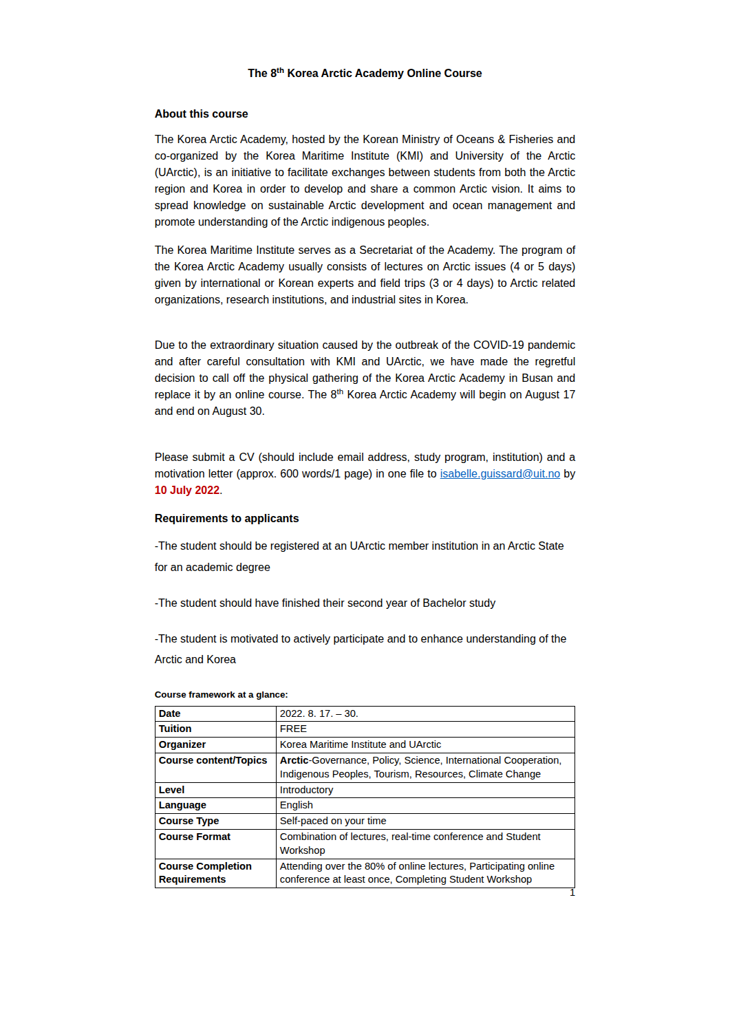The 8th Korea Arctic Academy Online Course
About this course
The Korea Arctic Academy, hosted by the Korean Ministry of Oceans & Fisheries and co-organized by the Korea Maritime Institute (KMI) and University of the Arctic (UArctic), is an initiative to facilitate exchanges between students from both the Arctic region and Korea in order to develop and share a common Arctic vision. It aims to spread knowledge on sustainable Arctic development and ocean management and promote understanding of the Arctic indigenous peoples.
The Korea Maritime Institute serves as a Secretariat of the Academy. The program of the Korea Arctic Academy usually consists of lectures on Arctic issues (4 or 5 days) given by international or Korean experts and field trips (3 or 4 days) to Arctic related organizations, research institutions, and industrial sites in Korea.
Due to the extraordinary situation caused by the outbreak of the COVID-19 pandemic and after careful consultation with KMI and UArctic, we have made the regretful decision to call off the physical gathering of the Korea Arctic Academy in Busan and replace it by an online course. The 8th Korea Arctic Academy will begin on August 17 and end on August 30.
Please submit a CV (should include email address, study program, institution) and a motivation letter (approx. 600 words/1 page) in one file to isabelle.guissard@uit.no by 10 July 2022.
Requirements to applicants
-The student should be registered at an UArctic member institution in an Arctic State for an academic degree
-The student should have finished their second year of Bachelor study
-The student is motivated to actively participate and to enhance understanding of the Arctic and Korea
Course framework at a glance:
| Date | 2022. 8. 17. – 30. |
| Tuition | FREE |
| Organizer | Korea Maritime Institute and UArctic |
| Course content/Topics | Arctic -Governance, Policy, Science, International Cooperation, Indigenous Peoples, Tourism, Resources, Climate Change |
| Level | Introductory |
| Language | English |
| Course Type | Self-paced on your time |
| Course Format | Combination of lectures, real-time conference and Student Workshop |
| Course Completion Requirements | Attending over the 80% of online lectures, Participating online conference at least once, Completing Student Workshop |
1